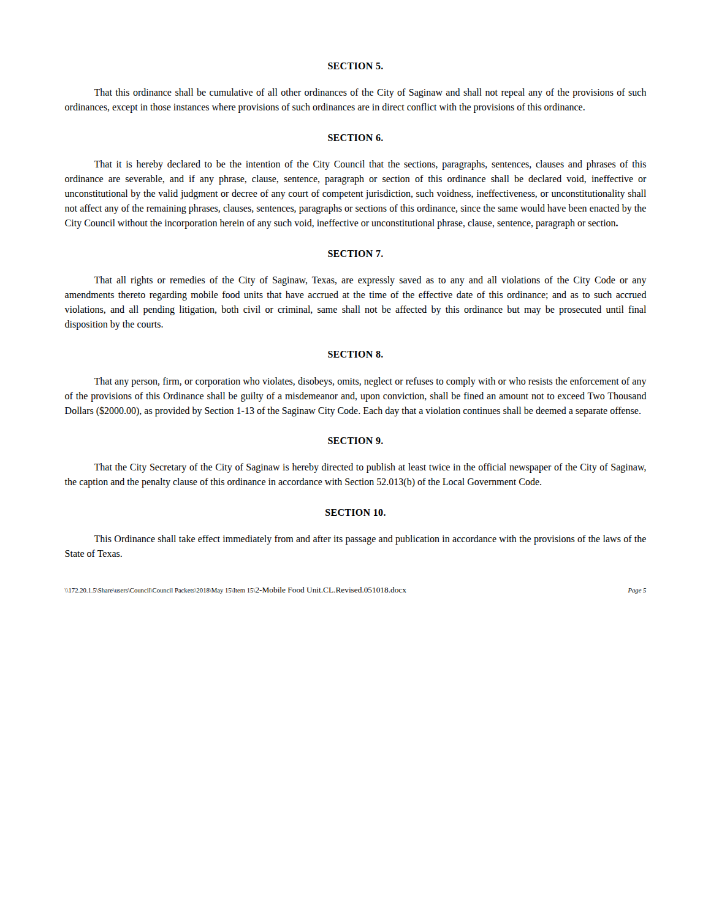SECTION 5.
That this ordinance shall be cumulative of all other ordinances of the City of Saginaw and shall not repeal any of the provisions of such ordinances, except in those instances where provisions of such ordinances are in direct conflict with the provisions of this ordinance.
SECTION 6.
That it is hereby declared to be the intention of the City Council that the sections, paragraphs, sentences, clauses and phrases of this ordinance are severable, and if any phrase, clause, sentence, paragraph or section of this ordinance shall be declared void, ineffective or unconstitutional by the valid judgment or decree of any court of competent jurisdiction, such voidness, ineffectiveness, or unconstitutionality shall not affect any of the remaining phrases, clauses, sentences, paragraphs or sections of this ordinance, since the same would have been enacted by the City Council without the incorporation herein of any such void, ineffective or unconstitutional phrase, clause, sentence, paragraph or section.
SECTION 7.
That all rights or remedies of the City of Saginaw, Texas, are expressly saved as to any and all violations of the City Code or any amendments thereto regarding mobile food units that have accrued at the time of the effective date of this ordinance; and as to such accrued violations, and all pending litigation, both civil or criminal, same shall not be affected by this ordinance but may be prosecuted until final disposition by the courts.
SECTION 8.
That any person, firm, or corporation who violates, disobeys, omits, neglect or refuses to comply with or who resists the enforcement of any of the provisions of this Ordinance shall be guilty of a misdemeanor and, upon conviction, shall be fined an amount not to exceed Two Thousand Dollars ($2000.00), as provided by Section 1-13 of the Saginaw City Code. Each day that a violation continues shall be deemed a separate offense.
SECTION 9.
That the City Secretary of the City of Saginaw is hereby directed to publish at least twice in the official newspaper of the City of Saginaw, the caption and the penalty clause of this ordinance in accordance with Section 52.013(b) of the Local Government Code.
SECTION 10.
This Ordinance shall take effect immediately from and after its passage and publication in accordance with the provisions of the laws of the State of Texas.
\\172.20.1.5\Share\users\Council\Council Packets\2018\May 15\Item 15\2-Mobile Food Unit.CL.Revised.051018.docx Page 5